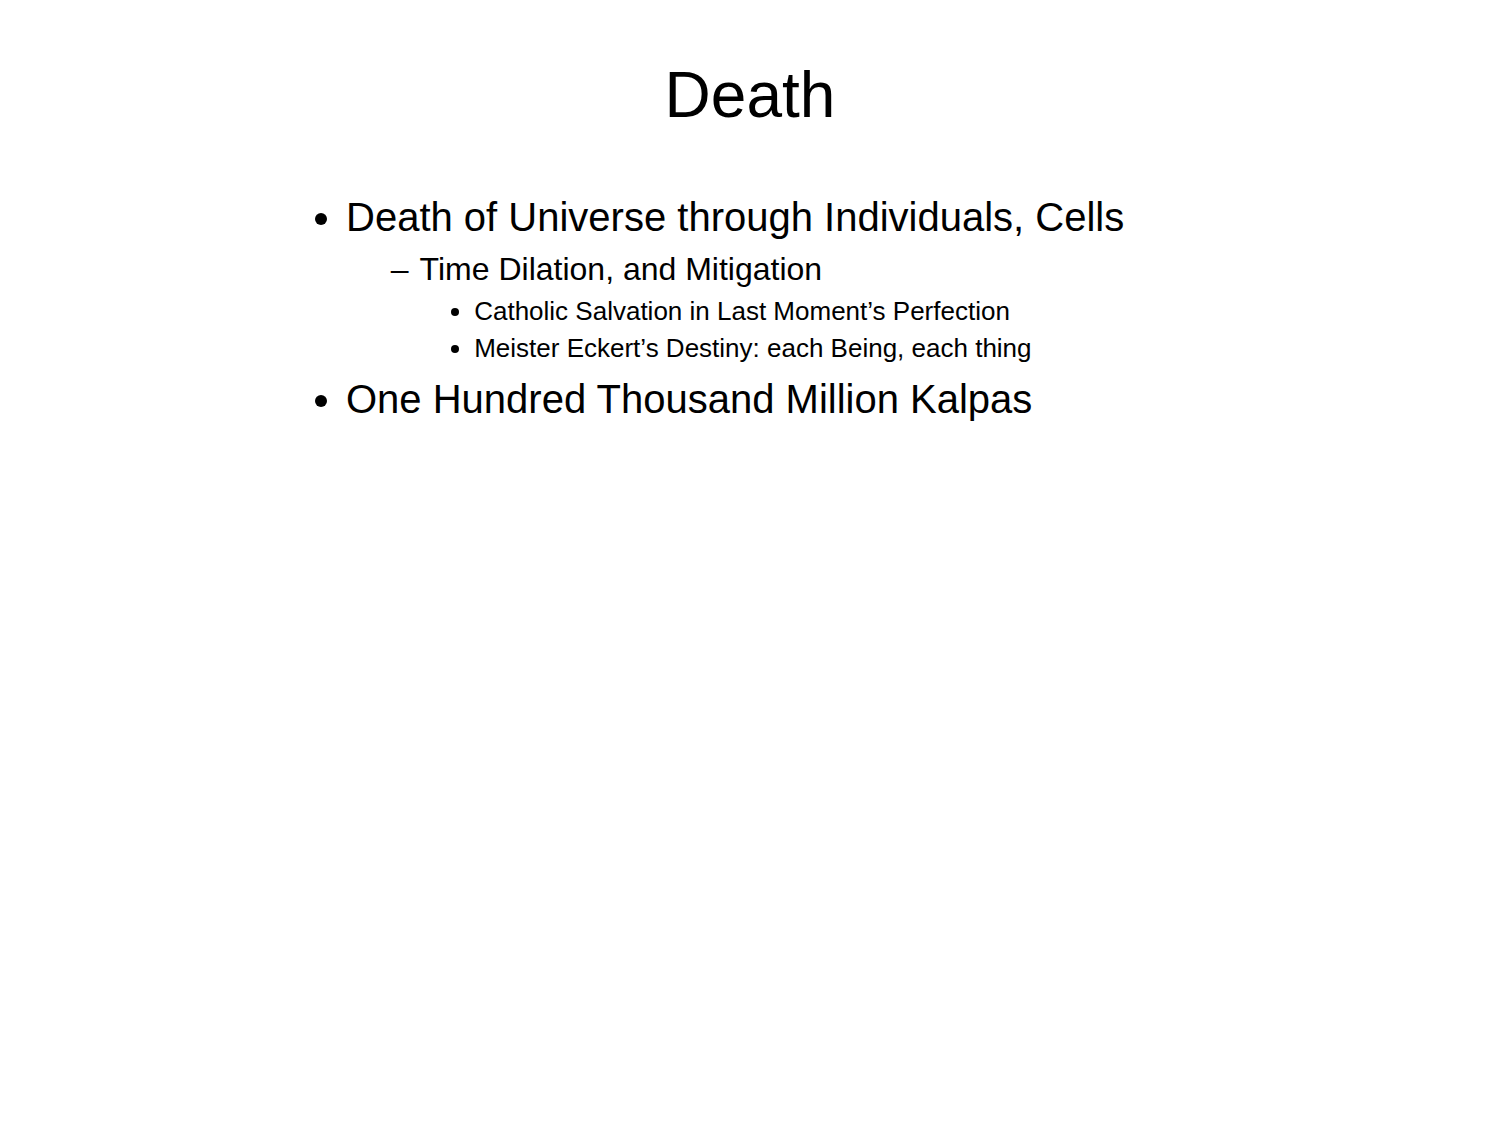Death
Death of Universe through Individuals, Cells
Time Dilation, and Mitigation
Catholic Salvation in Last Moment’s Perfection
Meister Eckert’s Destiny: each Being, each thing
One Hundred Thousand Million Kalpas